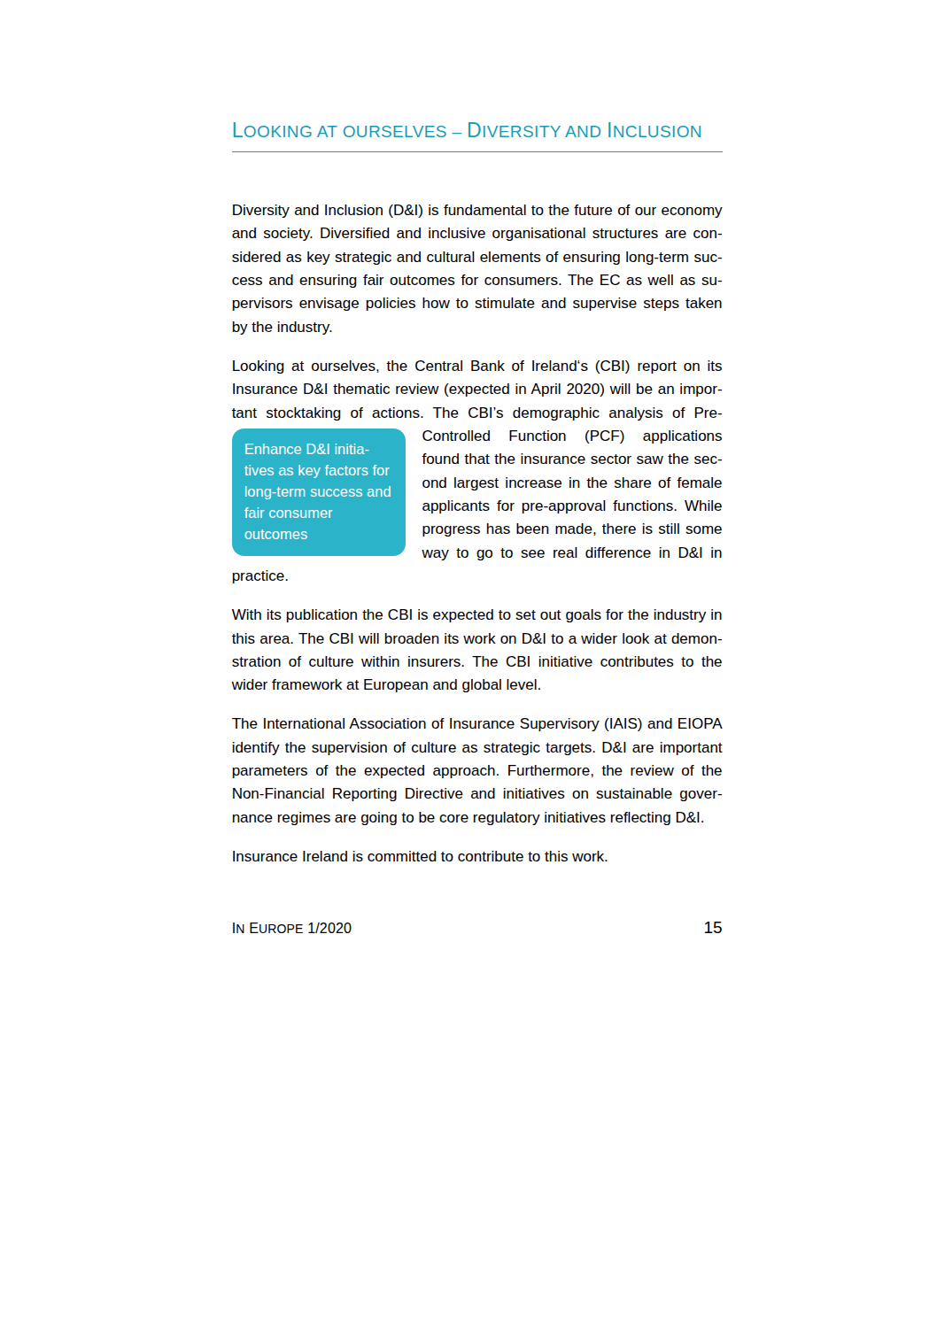Looking at ourselves – Diversity and Inclusion
Diversity and Inclusion (D&I) is fundamental to the future of our economy and society. Diversified and inclusive organisational structures are considered as key strategic and cultural elements of ensuring long-term success and ensuring fair outcomes for consumers. The EC as well as supervisors envisage policies how to stimulate and supervise steps taken by the industry.
Looking at ourselves, the Central Bank of Ireland‘s (CBI) report on its Insurance D&I thematic review (expected in April 2020) will be an important stocktaking of actions. The CBI’s demographic analysis of Enhance D&I initiatives as key factors for long-term success and fair consumer outcomes Pre-Controlled Function (PCF) applications found that the insurance sector saw the second largest increase in the share of female applicants for pre-approval functions. While progress has been made, there is still some way to go to see real difference in D&I in practice.
With its publication the CBI is expected to set out goals for the industry in this area. The CBI will broaden its work on D&I to a wider look at demonstration of culture within insurers. The CBI initiative contributes to the wider framework at European and global level.
The International Association of Insurance Supervisory (IAIS) and EIOPA identify the supervision of culture as strategic targets. D&I are important parameters of the expected approach. Furthermore, the review of the Non-Financial Reporting Directive and initiatives on sustainable governance regimes are going to be core regulatory initiatives reflecting D&I.
Insurance Ireland is committed to contribute to this work.
IN EUROPE 1/2020 15